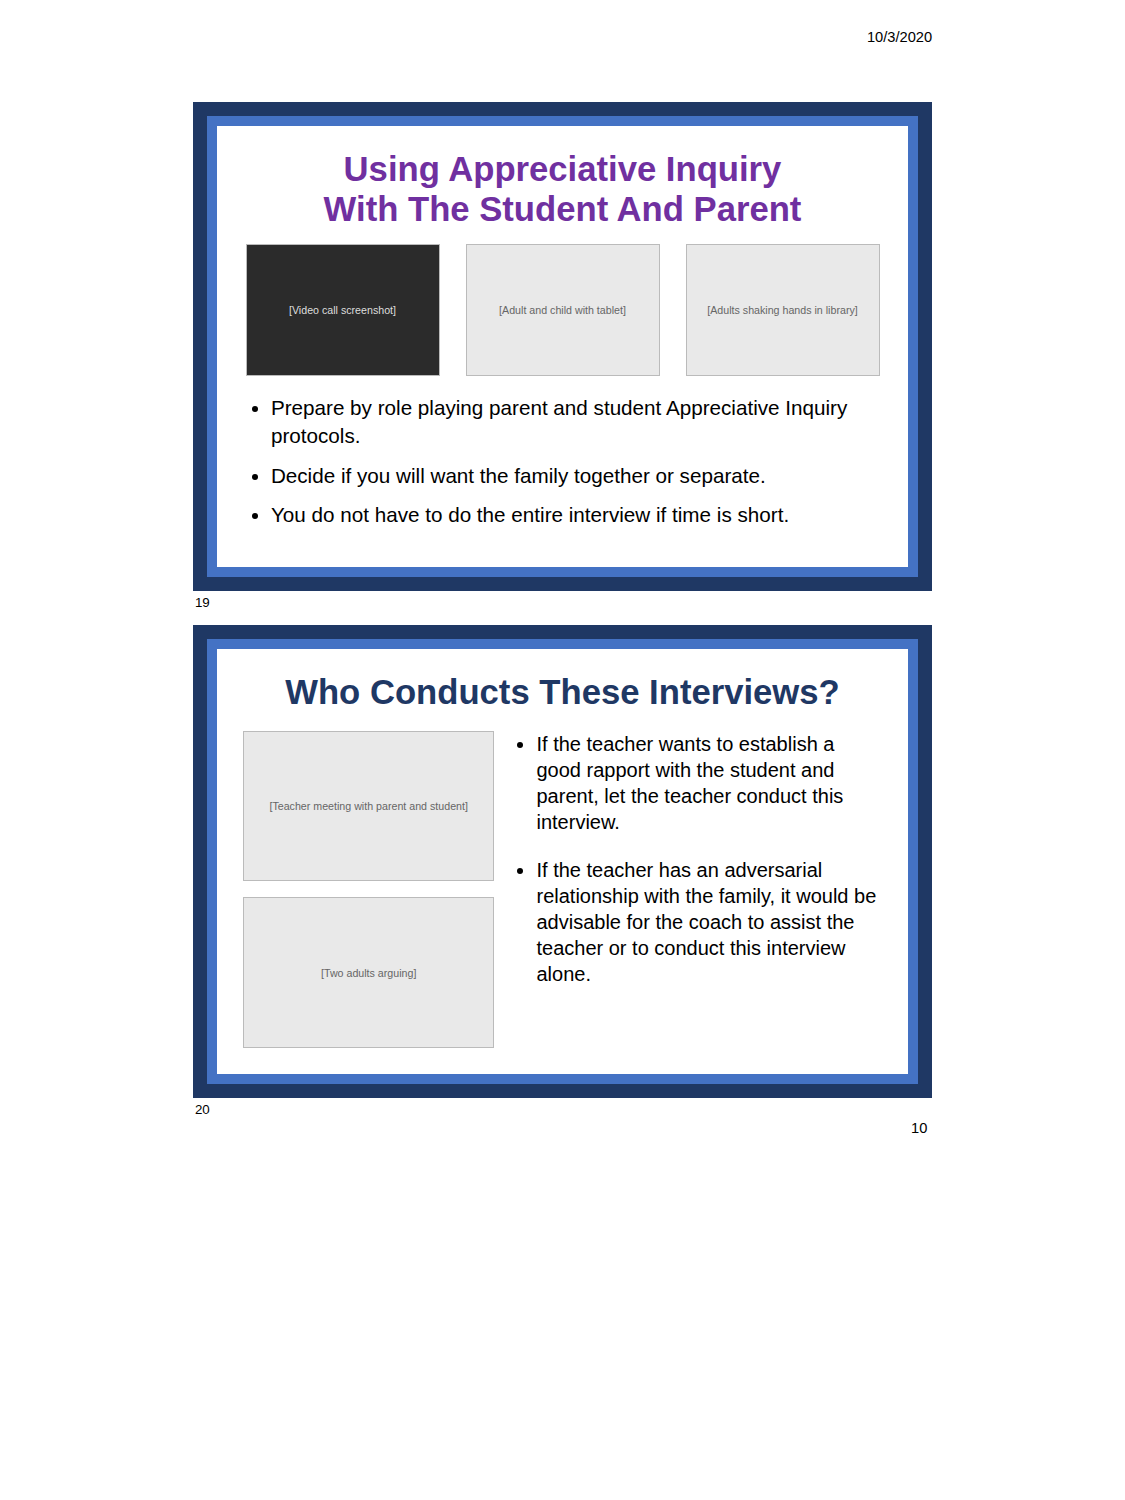10/3/2020
Using Appreciative Inquiry
With The Student And Parent
[Video call screenshot]
[Adult and child with tablet]
[Adults shaking hands in library]
Prepare by role playing parent and student Appreciative Inquiry protocols.
Decide if you will want the family together or separate.
You do not have to do the entire interview if time is short.
19
Who Conducts These Interviews?
[Teacher meeting with parent and student]
[Two adults arguing]
If the teacher wants to establish a good rapport with the student and parent, let the teacher conduct this interview.
If the teacher has an adversarial relationship with the family, it would be advisable for the coach to assist the teacher or to conduct this interview alone.
20
10